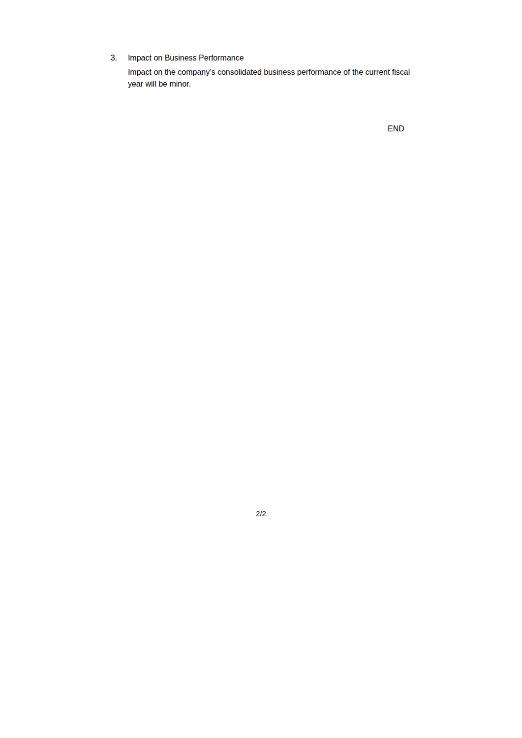3.
Impact on Business Performance
Impact on the company’s consolidated business performance of the current fiscal year will be minor.
END
2/2